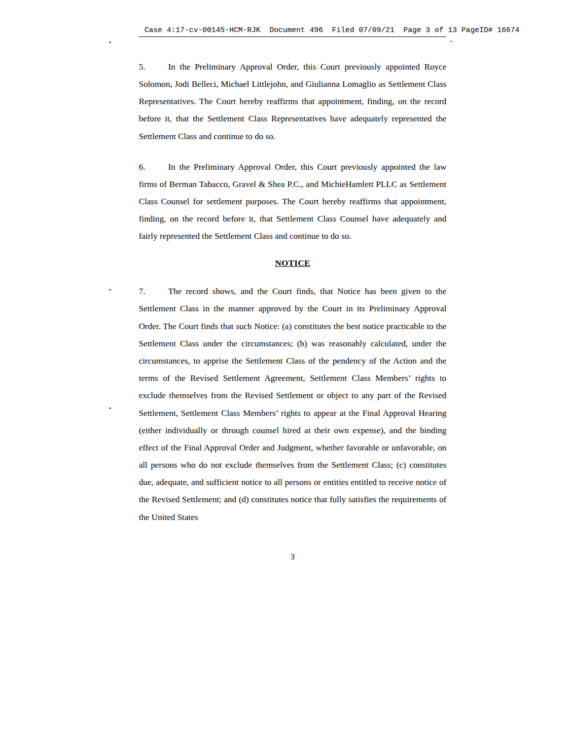•
•
•
-
Case 4:17-cv-00145-HCM-RJK Document 496 Filed 07/09/21 Page 3 of 13 PageID# 16674
5. In the Preliminary Approval Order, this Court previously appointed Royce Solomon, Jodi Belleci, Michael Littlejohn, and Giulianna Lomaglio as Settlement Class Representatives. The Court hereby reaffirms that appointment, finding, on the record before it, that the Settlement Class Representatives have adequately represented the Settlement Class and continue to do so.
6. In the Preliminary Approval Order, this Court previously appointed the law firms of Berman Tabacco, Gravel & Shea P.C., and MichieHamlett PLLC as Settlement Class Counsel for settlement purposes. The Court hereby reaffirms that appointment, finding, on the record before it, that Settlement Class Counsel have adequately and fairly represented the Settlement Class and continue to do so.
NOTICE
7. The record shows, and the Court finds, that Notice has been given to the Settlement Class in the manner approved by the Court in its Preliminary Approval Order. The Court finds that such Notice: (a) constitutes the best notice practicable to the Settlement Class under the circumstances; (b) was reasonably calculated, under the circumstances, to apprise the Settlement Class of the pendency of the Action and the terms of the Revised Settlement Agreement, Settlement Class Members’ rights to exclude themselves from the Revised Settlement or object to any part of the Revised Settlement, Settlement Class Members’ rights to appear at the Final Approval Hearing (either individually or through counsel hired at their own expense), and the binding effect of the Final Approval Order and Judgment, whether favorable or unfavorable, on all persons who do not exclude themselves from the Settlement Class; (c) constitutes due, adequate, and sufficient notice to all persons or entities entitled to receive notice of the Revised Settlement; and (d) constitutes notice that fully satisfies the requirements of the United States
3